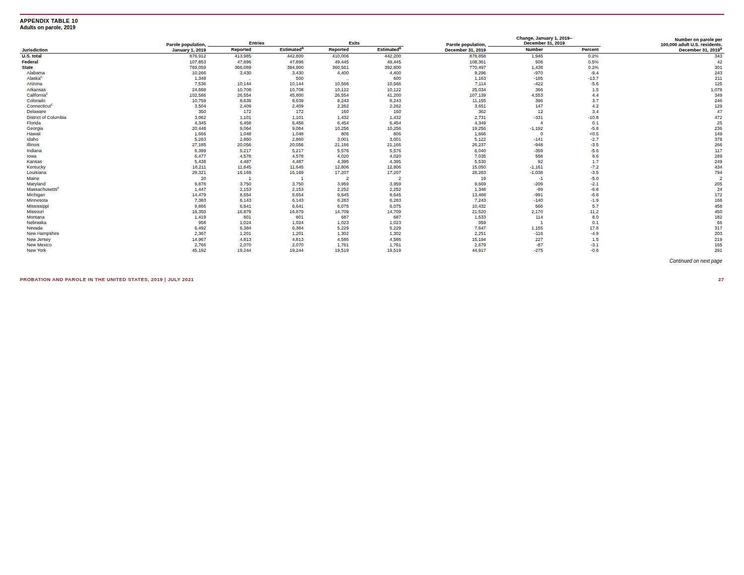Appendix Table 10
Adults on parole, 2019
| Jurisdiction | Parole population, January 1, 2019 | Entries | Exits | Parole population, December 31, 2019 | Change, January 1, 2019– December 31, 2019 | Number on parole per 100,000 adult U.S. residents, December 31, 2019 b |
| --- | --- | --- | --- | --- | --- | --- |
| Reported | Estimated a | Reported | Estimated a | Number | Percent |
| U.S. total | 876,912 | 413,985 | 442,800 | 410,006 | 442,200 | 878,858 | 1,946 | 0.2% | 343 |
| Federal | 107,853 | 47,896 | 47,896 | 49,445 | 49,445 | 108,361 | 508 | 0.5% | 42 |
| State | 769,059 | 366,089 | 394,900 | 360,561 | 392,800 | 770,497 | 1,438 | 0.2% | 301 |
| Alabama | 10,266 | 3,430 | 3,430 | 4,400 | 4,400 | 9,296 | -970 | -9.4 | 243 |
| Alaska c | 1,348 | .. | 500 | .. | 600 | 1,163 | -185 | -13.7 | 211 |
| Arizona | 7,536 | 10,144 | 10,144 | 10,566 | 10,566 | 7,114 | -422 | -5.6 | 125 |
| Arkansas | 24,668 | 10,708 | 10,708 | 10,122 | 10,122 | 25,034 | 366 | 1.5 | 1,078 |
| California c | 102,586 | 26,554 | 45,800 | 26,554 | 41,200 | 107,139 | 4,553 | 4.4 | 349 |
| Colorado | 10,759 | 8,639 | 8,639 | 8,243 | 8,243 | 11,155 | 396 | 3.7 | 246 |
| Connecticut c | 3,504 | 2,409 | 2,409 | 2,262 | 2,262 | 3,651 | 147 | 4.2 | 129 |
| Delaware | 350 | 172 | 172 | 160 | 160 | 362 | 12 | 3.4 | 47 |
| District of Columbia | 3,062 | 1,101 | 1,101 | 1,432 | 1,432 | 2,731 | -331 | -10.8 | 472 |
| Florida | 4,345 | 6,458 | 6,458 | 6,454 | 6,454 | 4,349 | 4 | 0.1 | 25 |
| Georgia | 20,448 | 9,064 | 9,064 | 10,256 | 10,256 | 19,256 | -1,192 | -5.8 | 236 |
| Hawaii | 1,666 | 1,048 | 1,048 | 806 | 806 | 1,666 | 0 | <0.5 | 149 |
| Idaho | 5,263 | 2,860 | 2,860 | 3,001 | 3,001 | 5,122 | -141 | -2.7 | 378 |
| Illinois | 27,185 | 20,056 | 20,056 | 21,166 | 21,166 | 26,237 | -948 | -3.5 | 266 |
| Indiana | 6,399 | 5,217 | 5,217 | 5,576 | 5,576 | 6,040 | -359 | -5.6 | 117 |
| Iowa | 6,477 | 4,578 | 4,578 | 4,020 | 4,020 | 7,035 | 558 | 8.6 | 289 |
| Kansas | 5,438 | 4,487 | 4,487 | 4,395 | 4,395 | 5,530 | 92 | 1.7 | 249 |
| Kentucky | 16,211 | 11,645 | 11,645 | 12,806 | 12,806 | 15,050 | -1,161 | -7.2 | 434 |
| Louisiana | 29,321 | 16,169 | 16,169 | 17,207 | 17,207 | 28,283 | -1,038 | -3.5 | 794 |
| Maine | 20 | 1 | 1 | 2 | 2 | 19 | -1 | -5.0 | 2 |
| Maryland | 9,878 | 3,750 | 3,750 | 3,959 | 3,959 | 9,669 | -209 | -2.1 | 205 |
| Massachusetts c | 1,447 | 2,153 | 2,153 | 2,252 | 2,252 | 1,348 | -99 | -6.8 | 24 |
| Michigan | 14,479 | 8,654 | 8,654 | 9,645 | 9,645 | 13,488 | -991 | -6.8 | 172 |
| Minnesota | 7,383 | 6,143 | 6,143 | 6,283 | 6,283 | 7,243 | -140 | -1.9 | 166 |
| Mississippi | 9,866 | 6,641 | 6,641 | 6,075 | 6,075 | 10,432 | 566 | 5.7 | 458 |
| Missouri | 19,350 | 16,879 | 16,879 | 14,709 | 14,709 | 21,520 | 2,170 | 11.2 | 450 |
| Montana | 1,419 | 801 | 801 | 687 | 687 | 1,533 | 114 | 8.0 | 182 |
| Nebraska | 958 | 1,024 | 1,024 | 1,023 | 1,023 | 959 | 1 | 0.1 | 66 |
| Nevada | 6,492 | 6,384 | 6,384 | 5,229 | 5,229 | 7,647 | 1,155 | 17.8 | 317 |
| New Hampshire | 2,367 | 1,201 | 1,201 | 1,302 | 1,302 | 2,251 | -116 | -4.9 | 203 |
| New Jersey | 14,967 | 4,813 | 4,813 | 4,586 | 4,586 | 15,194 | 227 | 1.5 | 219 |
| New Mexico | 2,766 | 2,070 | 2,070 | 1,761 | 1,761 | 2,679 | -87 | -3.1 | 165 |
| New York | 45,192 | 19,244 | 19,244 | 19,519 | 19,519 | 44,917 | -275 | -0.6 | 291 |
Continued on next page
PROBATION AND PAROLE IN THE UNITED STATES, 2019 | JULY 2021
27